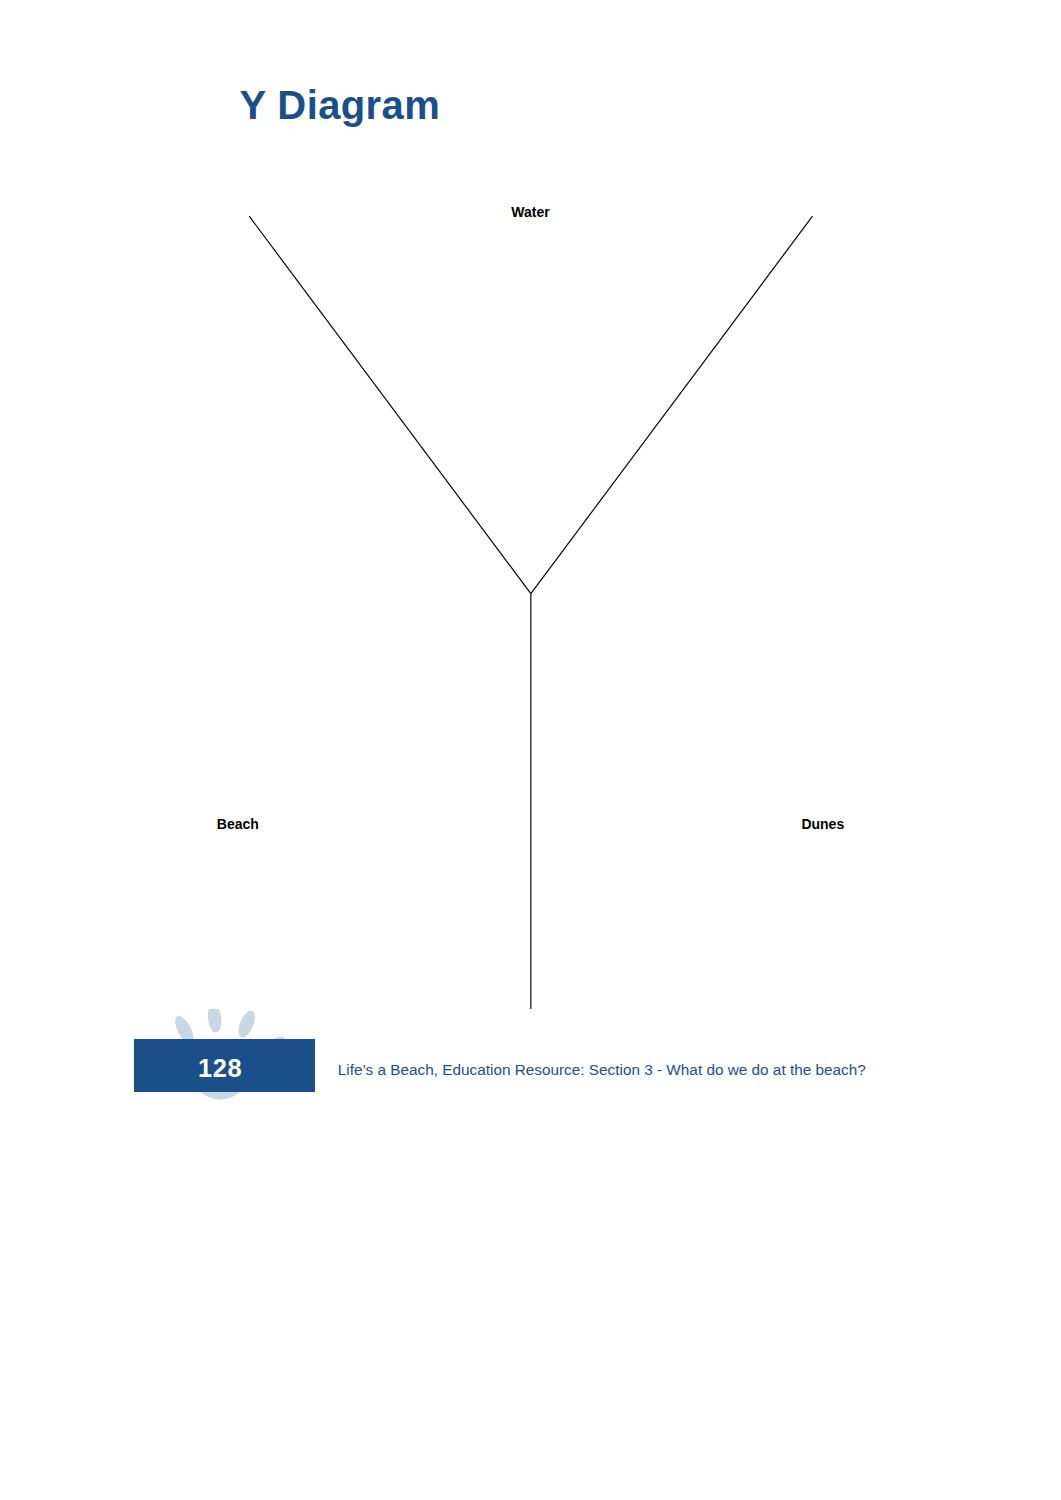Y Diagram
Water
Beach
Dunes
128
Life’s a Beach, Education Resource: Section 3 - What do we do at the beach?